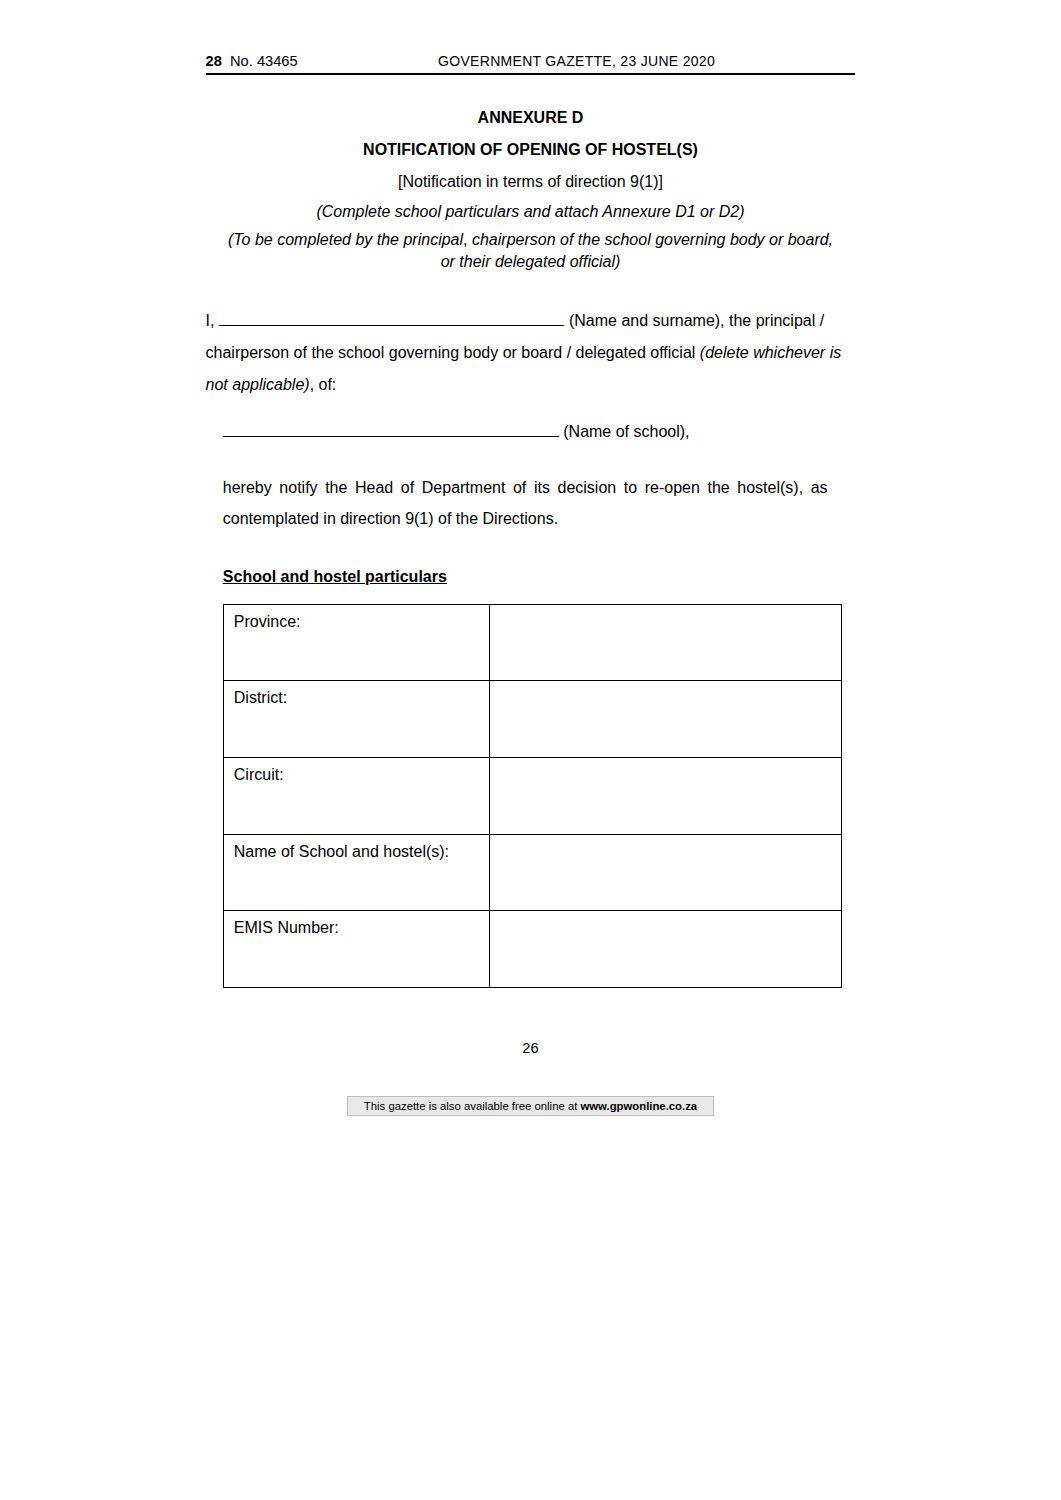28 No. 43465
GOVERNMENT GAZETTE, 23 JUNE 2020
ANNEXURE D
NOTIFICATION OF OPENING OF HOSTEL(S)
[Notification in terms of direction 9(1)]
(Complete school particulars and attach Annexure D1 or D2)
(To be completed by the principal, chairperson of the school governing body or board,
or their delegated official)
I, (Name and surname), the principal / chairperson of the school governing body or board / delegated official (delete whichever is not applicable), of:
(Name of school),
hereby notify the Head of Department of its decision to re-open the hostel(s), as contemplated in direction 9(1) of the Directions.
School and hostel particulars
| Province: | |
| District: | |
| Circuit: | |
| Name of School and hostel(s): | |
| EMIS Number: | |
26
This gazette is also available free online at www.gpwonline.co.za